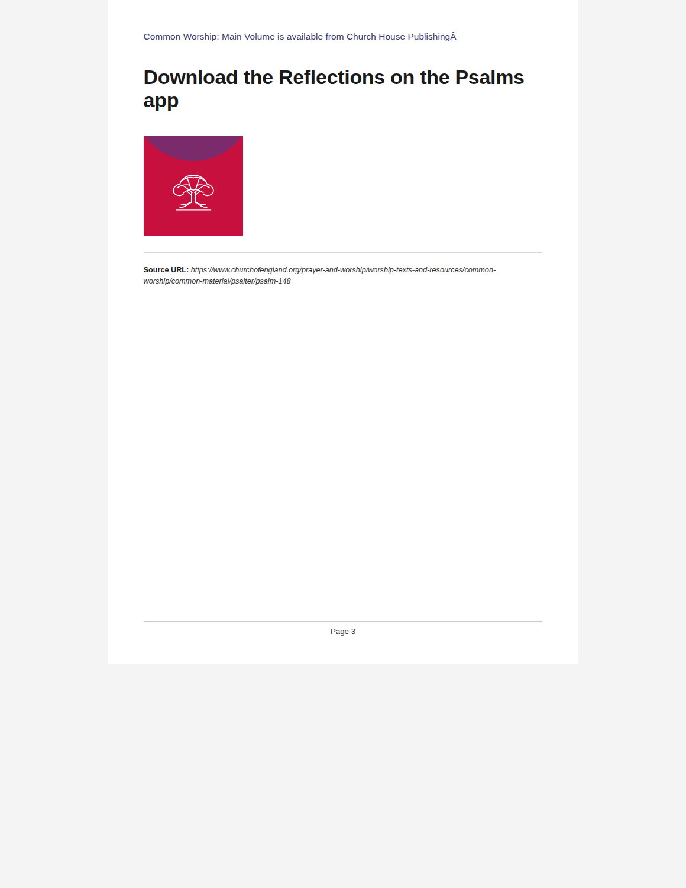Common Worship: Main Volume is available from Church House PublishingÂ
Download the Reflections on the Psalms app
Source URL: https://www.churchofengland.org/prayer-and-worship/worship-texts-and-resources/common-worship/common-material/psalter/psalm-148
Page 3